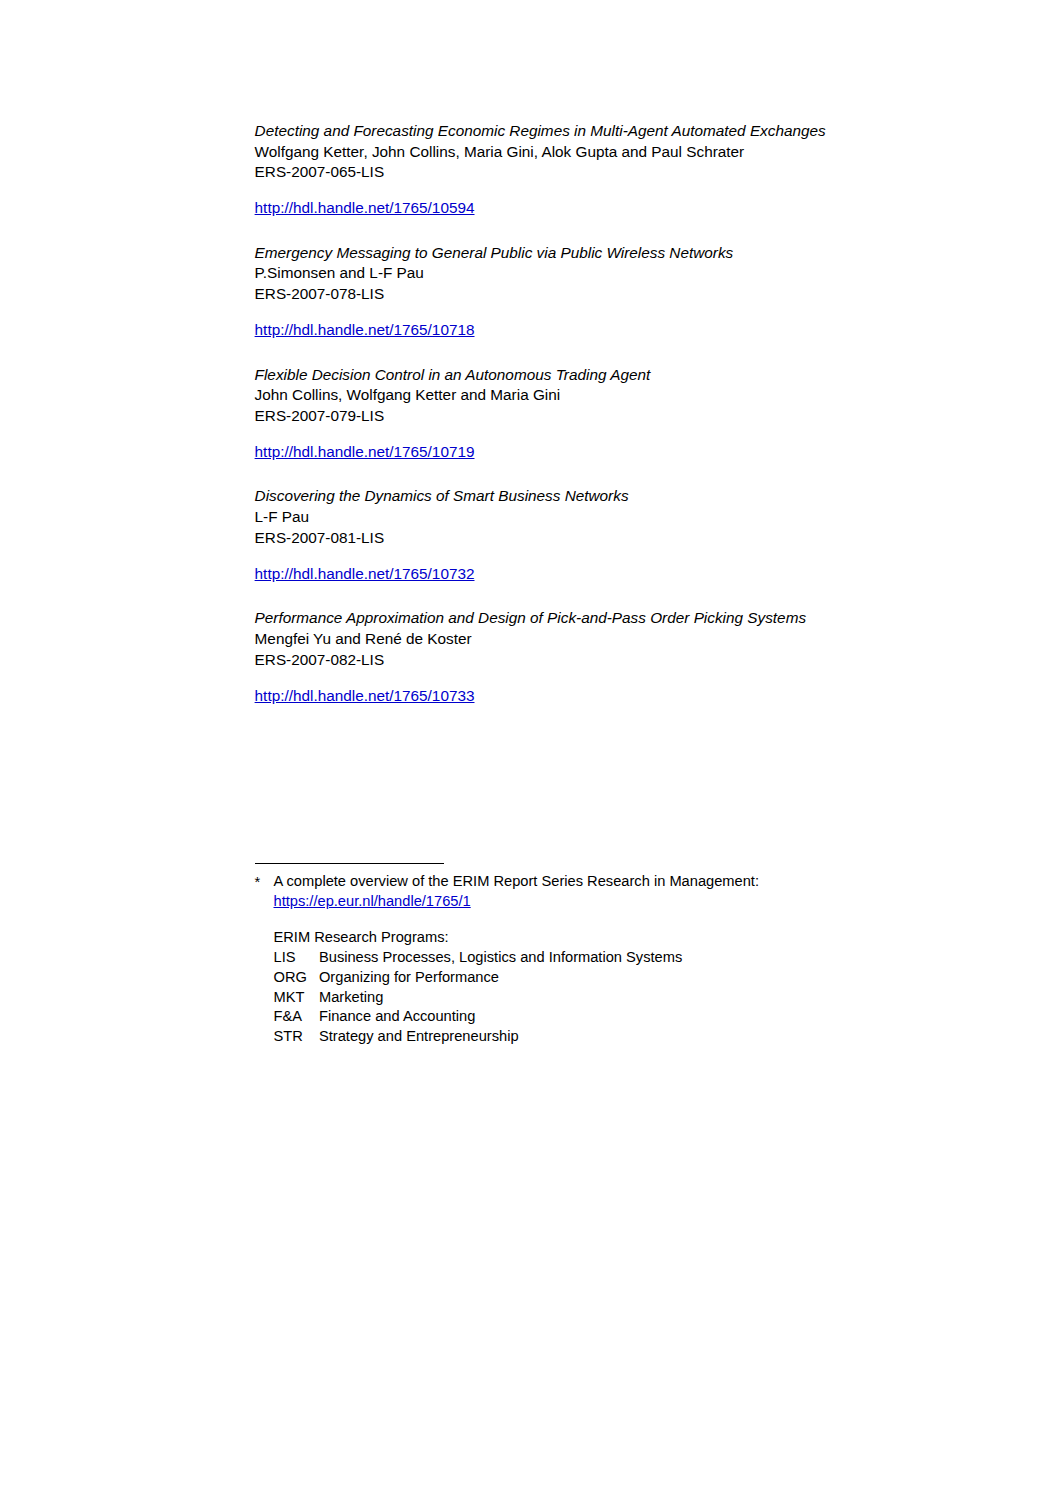Detecting and Forecasting Economic Regimes in Multi-Agent Automated Exchanges
Wolfgang Ketter, John Collins, Maria Gini, Alok Gupta and Paul Schrater
ERS-2007-065-LIS
http://hdl.handle.net/1765/10594
Emergency Messaging to General Public via Public Wireless Networks
P.Simonsen and L-F Pau
ERS-2007-078-LIS
http://hdl.handle.net/1765/10718
Flexible Decision Control in an Autonomous Trading Agent
John Collins, Wolfgang Ketter and Maria Gini
ERS-2007-079-LIS
http://hdl.handle.net/1765/10719
Discovering the Dynamics of Smart Business Networks
L-F Pau
ERS-2007-081-LIS
http://hdl.handle.net/1765/10732
Performance Approximation and Design of Pick-and-Pass Order Picking Systems
Mengfei Yu and René de Koster
ERS-2007-082-LIS
http://hdl.handle.net/1765/10733
*
A complete overview of the ERIM Report Series Research in Management:
https://ep.eur.nl/handle/1765/1
ERIM Research Programs:
LIS Business Processes, Logistics and Information Systems
ORG Organizing for Performance
MKT Marketing
F&A Finance and Accounting
STR Strategy and Entrepreneurship